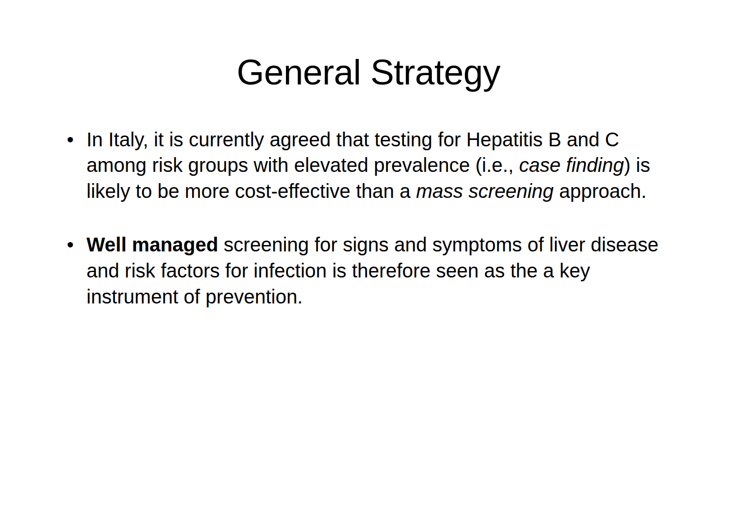General Strategy
In Italy, it is currently agreed that testing for Hepatitis B and C among risk groups with elevated prevalence (i.e., case finding) is likely to be more cost-effective than a mass screening approach.
Well managed screening for signs and symptoms of liver disease and risk factors for infection is therefore seen as the a key instrument of prevention.